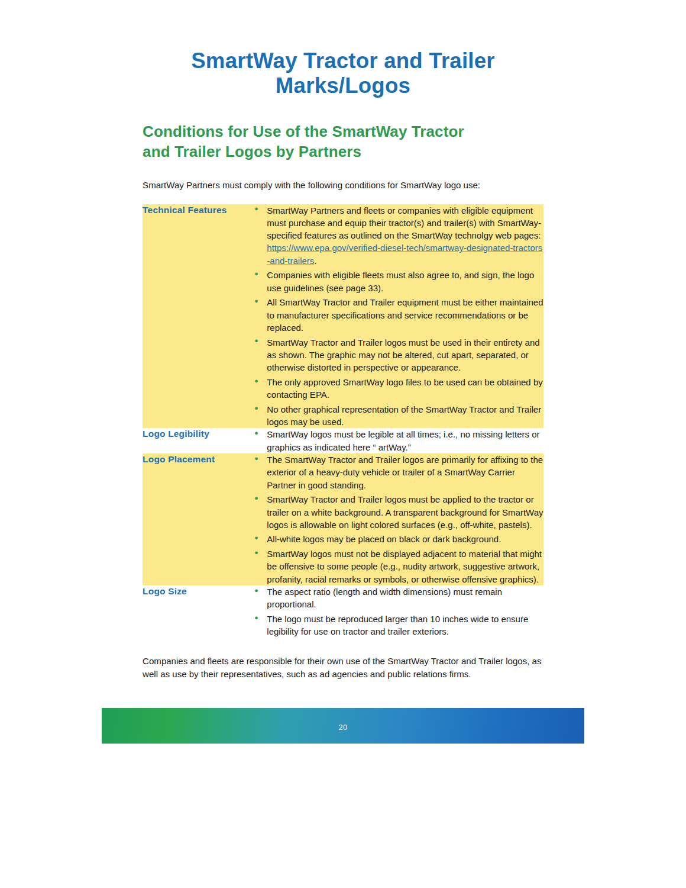SmartWay Tractor and Trailer Marks/Logos
Conditions for Use of the SmartWay Tractor
and Trailer Logos by Partners
SmartWay Partners must comply with the following conditions for SmartWay logo use:
| Technical Features | SmartWay Partners and fleets or companies with eligible equipment must purchase and equip their tractor(s) and trailer(s) with SmartWay-specified features as outlined on the SmartWay technolgy web pages: https://www.epa.gov/verified-diesel-tech/smartway-designated-tractors-and-trailers . Companies with eligible fleets must also agree to, and sign, the logo use guidelines (see page 33). All SmartWay Tractor and Trailer equipment must be either maintained to manufacturer specifications and service recommendations or be replaced. SmartWay Tractor and Trailer logos must be used in their entirety and as shown. The graphic may not be altered, cut apart, separated, or otherwise distorted in perspective or appearance. The only approved SmartWay logo files to be used can be obtained by contacting EPA. No other graphical representation of the SmartWay Tractor and Trailer logos may be used. |
| Logo Legibility | SmartWay logos must be legible at all times; i.e., no missing letters or graphics as indicated here “ artWay.” |
| Logo Placement | The SmartWay Tractor and Trailer logos are primarily for affixing to the exterior of a heavy-duty vehicle or trailer of a SmartWay Carrier Partner in good standing. SmartWay Tractor and Trailer logos must be applied to the tractor or trailer on a white background. A transparent background for SmartWay logos is allowable on light colored surfaces (e.g., off-white, pastels). All-white logos may be placed on black or dark background. SmartWay logos must not be displayed adjacent to material that might be offensive to some people (e.g., nudity artwork, suggestive artwork, profanity, racial remarks or symbols, or otherwise offensive graphics). |
| Logo Size | The aspect ratio (length and width dimensions) must remain proportional. The logo must be reproduced larger than 10 inches wide to ensure legibility for use on tractor and trailer exteriors. |
Companies and fleets are responsible for their own use of the SmartWay Tractor and Trailer logos, as well as use by their representatives, such as ad agencies and public relations firms.
20